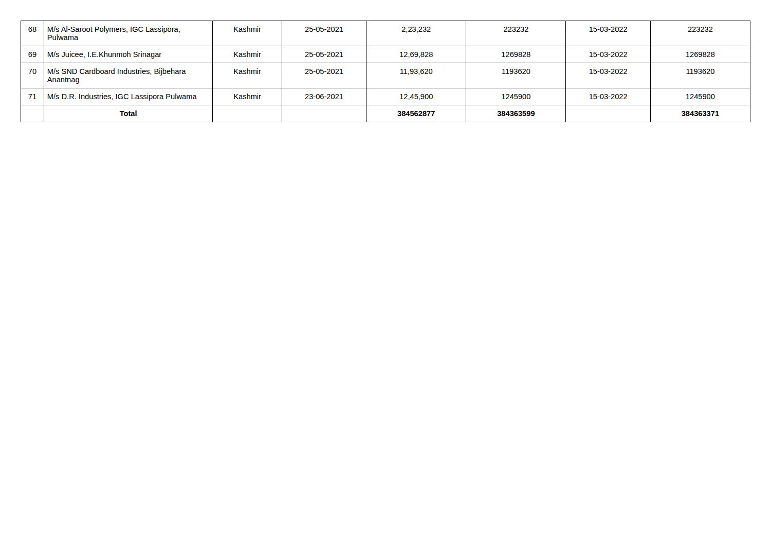| 68 | M/s Al-Saroot Polymers, IGC Lassipora, Pulwama | Kashmir | 25-05-2021 | 2,23,232 | 223232 | 15-03-2022 | 223232 |
| 69 | M/s Juicee, I.E.Khunmoh Srinagar | Kashmir | 25-05-2021 | 12,69,828 | 1269828 | 15-03-2022 | 1269828 |
| 70 | M/s SND Cardboard Industries, Bijbehara Anantnag | Kashmir | 25-05-2021 | 11,93,620 | 1193620 | 15-03-2022 | 1193620 |
| 71 | M/s D.R. Industries, IGC Lassipora Pulwama | Kashmir | 23-06-2021 | 12,45,900 | 1245900 | 15-03-2022 | 1245900 |
| | Total | | | 384562877 | 384363599 | | 384363371 |